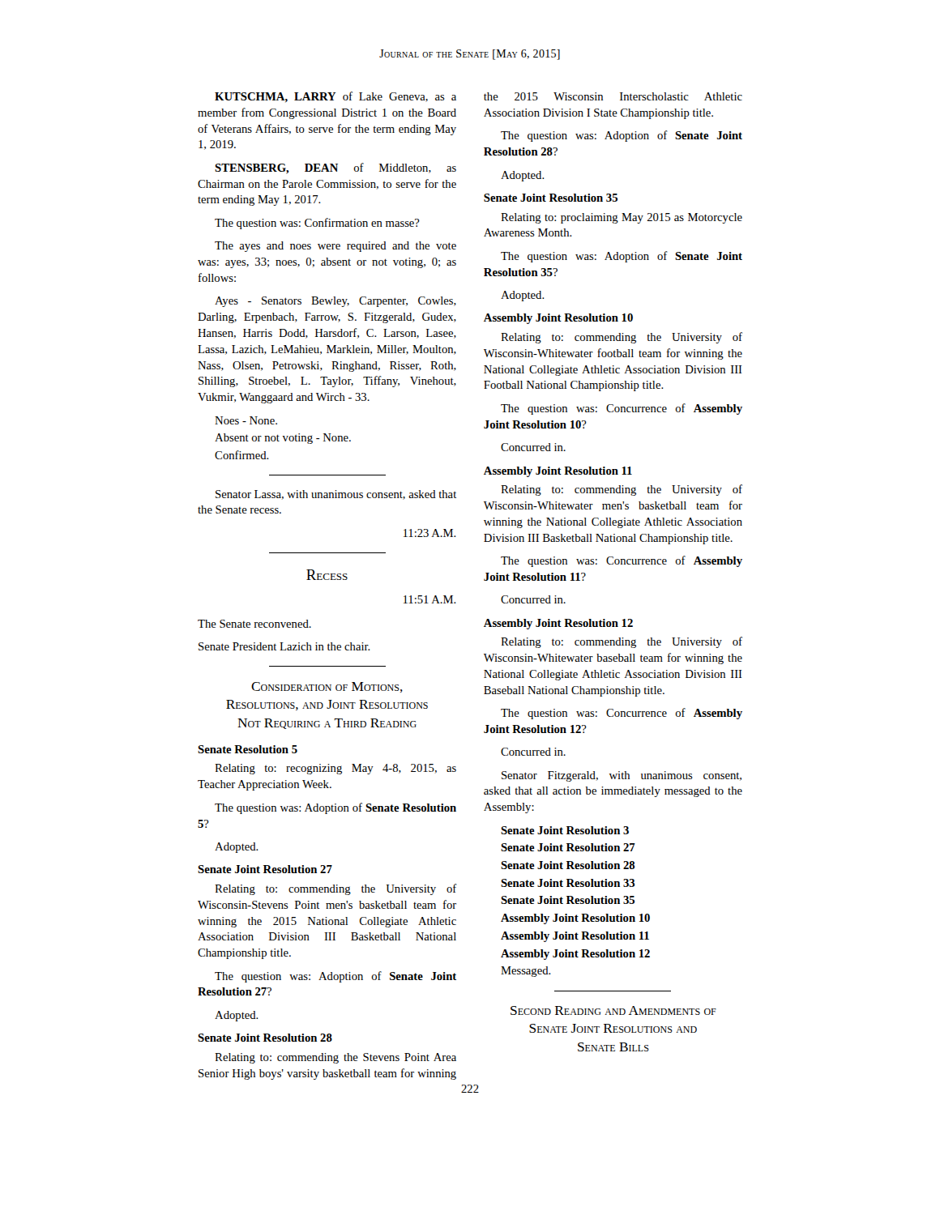Journal of the Senate [May 6, 2015]
KUTSCHMA, LARRY of Lake Geneva, as a member from Congressional District 1 on the Board of Veterans Affairs, to serve for the term ending May 1, 2019.
STENSBERG, DEAN of Middleton, as Chairman on the Parole Commission, to serve for the term ending May 1, 2017.
The question was: Confirmation en masse?
The ayes and noes were required and the vote was: ayes, 33; noes, 0; absent or not voting, 0; as follows:
Ayes - Senators Bewley, Carpenter, Cowles, Darling, Erpenbach, Farrow, S. Fitzgerald, Gudex, Hansen, Harris Dodd, Harsdorf, C. Larson, Lasee, Lassa, Lazich, LeMahieu, Marklein, Miller, Moulton, Nass, Olsen, Petrowski, Ringhand, Risser, Roth, Shilling, Stroebel, L. Taylor, Tiffany, Vinehout, Vukmir, Wanggaard and Wirch - 33.
Noes - None.
Absent or not voting - None.
Confirmed.
Senator Lassa, with unanimous consent, asked that the Senate recess.
11:23 A.M.
Recess
11:51 A.M.
The Senate reconvened.
Senate President Lazich in the chair.
Consideration of Motions,
Resolutions, and Joint Resolutions
Not Requiring a Third Reading
Senate Resolution 5
Relating to: recognizing May 4-8, 2015, as Teacher Appreciation Week.
The question was: Adoption of Senate Resolution 5?
Adopted.
Senate Joint Resolution 27
Relating to: commending the University of Wisconsin-Stevens Point men's basketball team for winning the 2015 National Collegiate Athletic Association Division III Basketball National Championship title.
The question was: Adoption of Senate Joint Resolution 27?
Adopted.
Senate Joint Resolution 28
Relating to: commending the Stevens Point Area Senior High boys' varsity basketball team for winning the 2015 Wisconsin Interscholastic Athletic Association Division I State Championship title.
The question was: Adoption of Senate Joint Resolution 28?
Adopted.
Senate Joint Resolution 35
Relating to: proclaiming May 2015 as Motorcycle Awareness Month.
The question was: Adoption of Senate Joint Resolution 35?
Adopted.
Assembly Joint Resolution 10
Relating to: commending the University of Wisconsin-Whitewater football team for winning the National Collegiate Athletic Association Division III Football National Championship title.
The question was: Concurrence of Assembly Joint Resolution 10?
Concurred in.
Assembly Joint Resolution 11
Relating to: commending the University of Wisconsin-Whitewater men's basketball team for winning the National Collegiate Athletic Association Division III Basketball National Championship title.
The question was: Concurrence of Assembly Joint Resolution 11?
Concurred in.
Assembly Joint Resolution 12
Relating to: commending the University of Wisconsin-Whitewater baseball team for winning the National Collegiate Athletic Association Division III Baseball National Championship title.
The question was: Concurrence of Assembly Joint Resolution 12?
Concurred in.
Senator Fitzgerald, with unanimous consent, asked that all action be immediately messaged to the Assembly:
Senate Joint Resolution 3
Senate Joint Resolution 27
Senate Joint Resolution 28
Senate Joint Resolution 33
Senate Joint Resolution 35
Assembly Joint Resolution 10
Assembly Joint Resolution 11
Assembly Joint Resolution 12
Messaged.
Second Reading and Amendments of
Senate Joint Resolutions and
Senate Bills
222